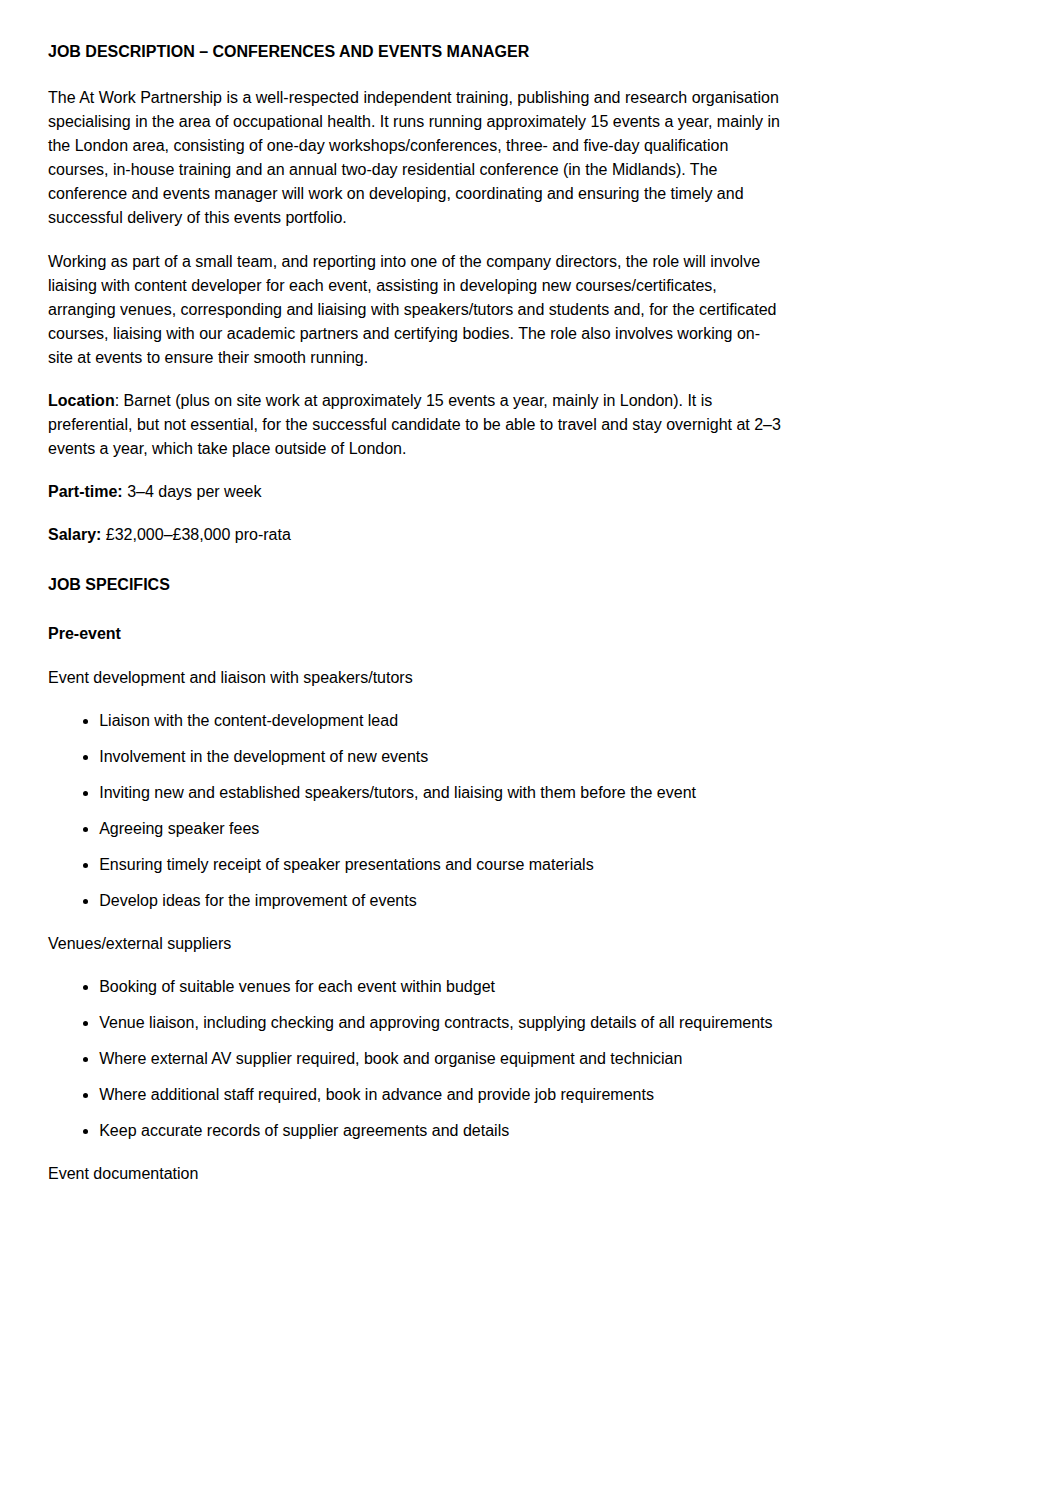JOB DESCRIPTION – CONFERENCES AND EVENTS MANAGER
The At Work Partnership is a well-respected independent training, publishing and research organisation specialising in the area of occupational health. It runs running approximately 15 events a year, mainly in the London area, consisting of one-day workshops/conferences, three- and five-day qualification courses, in-house training and an annual two-day residential conference (in the Midlands). The conference and events manager will work on developing, coordinating and ensuring the timely and successful delivery of this events portfolio.
Working as part of a small team, and reporting into one of the company directors, the role will involve liaising with content developer for each event, assisting in developing new courses/certificates, arranging venues, corresponding and liaising with speakers/tutors and students and, for the certificated courses, liaising with our academic partners and certifying bodies. The role also involves working on-site at events to ensure their smooth running.
Location: Barnet (plus on site work at approximately 15 events a year, mainly in London). It is preferential, but not essential, for the successful candidate to be able to travel and stay overnight at 2–3 events a year, which take place outside of London.
Part-time: 3–4 days per week
Salary: £32,000–£38,000 pro-rata
JOB SPECIFICS
Pre-event
Event development and liaison with speakers/tutors
Liaison with the content-development lead
Involvement in the development of new events
Inviting new and established speakers/tutors, and liaising with them before the event
Agreeing speaker fees
Ensuring timely receipt of speaker presentations and course materials
Develop ideas for the improvement of events
Venues/external suppliers
Booking of suitable venues for each event within budget
Venue liaison, including checking and approving contracts, supplying details of all requirements
Where external AV supplier required, book and organise equipment and technician
Where additional staff required, book in advance and provide job requirements
Keep accurate records of supplier agreements and details
Event documentation